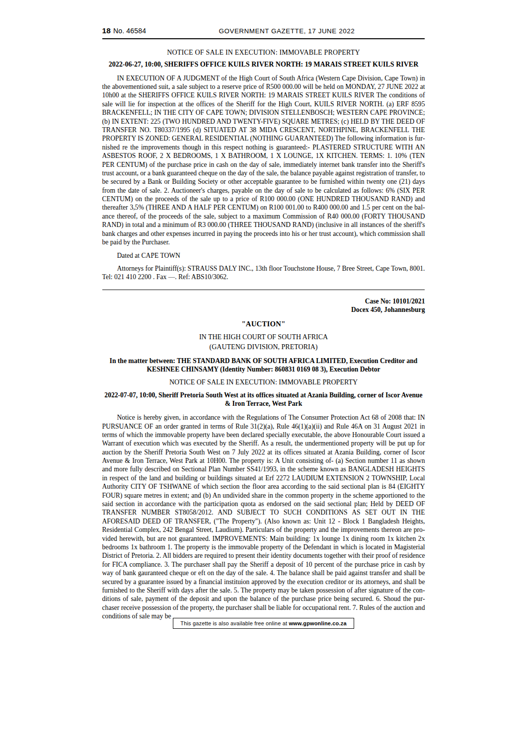18 No. 46584 GOVERNMENT GAZETTE, 17 JUNE 2022
NOTICE OF SALE IN EXECUTION: IMMOVABLE PROPERTY
2022-06-27, 10:00, SHERIFFS OFFICE KUILS RIVER NORTH: 19 MARAIS STREET KUILS RIVER
IN EXECUTION OF A JUDGMENT of the High Court of South Africa (Western Cape Division, Cape Town) in the abovementioned suit, a sale subject to a reserve price of R500 000.00 will be held on MONDAY, 27 JUNE 2022 at 10h00 at the SHERIFFS OFFICE KUILS RIVER NORTH: 19 MARAIS STREET KUILS RIVER The conditions of sale will lie for inspection at the offices of the Sheriff for the High Court, KUILS RIVER NORTH. (a) ERF 8595 BRACKENFELL; IN THE CITY OF CAPE TOWN; DIVISION STELLENBOSCH; WESTERN CAPE PROVINCE; (b) IN EXTENT: 225 (TWO HUNDRED AND TWENTY-FIVE) SQUARE METRES; (c) HELD BY THE DEED OF TRANSFER NO. T80337/1995 (d) SITUATED AT 38 MIDA CRESCENT, NORTHPINE, BRACKENFELL THE PROPERTY IS ZONED: GENERAL RESIDENTIAL (NOTHING GUARANTEED) The following information is furnished re the improvements though in this respect nothing is guaranteed:- PLASTERED STRUCTURE WITH AN ASBESTOS ROOF, 2 X BEDROOMS, 1 X BATHROOM, 1 X LOUNGE, 1X KITCHEN. TERMS: 1. 10% (TEN PER CENTUM) of the purchase price in cash on the day of sale, immediately internet bank transfer into the Sheriff's trust account, or a bank guaranteed cheque on the day of the sale, the balance payable against registration of transfer, to be secured by a Bank or Building Society or other acceptable guarantee to be furnished within twenty one (21) days from the date of sale. 2. Auctioneer's charges, payable on the day of sale to be calculated as follows: 6% (SIX PER CENTUM) on the proceeds of the sale up to a price of R100 000.00 (ONE HUNDRED THOUSAND RAND) and thereafter 3,5% (THREE AND A HALF PER CENTUM) on R100 001.00 to R400 000.00 and 1.5 per cent on the balance thereof, of the proceeds of the sale, subject to a maximum Commission of R40 000.00 (FORTY THOUSAND RAND) in total and a minimum of R3 000.00 (THREE THOUSAND RAND) (inclusive in all instances of the sheriff's bank charges and other expenses incurred in paying the proceeds into his or her trust account), which commission shall be paid by the Purchaser.
Dated at CAPE TOWN
Attorneys for Plaintiff(s): STRAUSS DALY INC., 13th floor Touchstone House, 7 Bree Street, Cape Town, 8001. Tel: 021 410 2200 . Fax —. Ref: ABS10/3062.
Case No: 10101/2021
Docex 450, Johannesburg
"AUCTION"
IN THE HIGH COURT OF SOUTH AFRICA
(GAUTENG DIVISION, PRETORIA)
In the matter between: THE STANDARD BANK OF SOUTH AFRICA LIMITED, Execution Creditor and KESHNEE CHINSAMY (Identity Number: 860831 0169 08 3), Execution Debtor
NOTICE OF SALE IN EXECUTION: IMMOVABLE PROPERTY
2022-07-07, 10:00, Sheriff Pretoria South West at its offices situated at Azania Building, corner of Iscor Avenue & Iron Terrace, West Park
Notice is hereby given, in accordance with the Regulations of The Consumer Protection Act 68 of 2008 that: IN PURSUANCE OF an order granted in terms of Rule 31(2)(a), Rule 46(1)(a)(ii) and Rule 46A on 31 August 2021 in terms of which the immovable property have been declared specially executable, the above Honourable Court issued a Warrant of execution which was executed by the Sheriff. As a result, the undermentioned property will be put up for auction by the Sheriff Pretoria South West on 7 July 2022 at its offices situated at Azania Building, corner of Iscor Avenue & Iron Terrace, West Park at 10H00. The property is: A Unit consisting of- (a) Section number 11 as shown and more fully described on Sectional Plan Number SS41/1993, in the scheme known as BANGLADESH HEIGHTS in respect of the land and building or buildings situated at Erf 2272 LAUDIUM EXTENSION 2 TOWNSHIP, Local Authority CITY OF TSHWANE of which section the floor area according to the said sectional plan is 84 (EIGHTY FOUR) square metres in extent; and (b) An undivided share in the common property in the scheme apportioned to the said section in accordance with the participation quota as endorsed on the said sectional plan; Held by DEED OF TRANSFER NUMBER ST8058/2012. AND SUBJECT TO SUCH CONDITIONS AS SET OUT IN THE AFORESAID DEED OF TRANSFER, ("The Property"). (Also known as: Unit 12 - Block 1 Bangladesh Heights, Residential Complex, 242 Bengal Street, Laudium). Particulars of the property and the improvements thereon are provided herewith, but are not guaranteed. IMPROVEMENTS: Main building: 1x lounge 1x dining room 1x kitchen 2x bedrooms 1x bathroom 1. The property is the immovable property of the Defendant in which is located in Magisterial District of Pretoria. 2. All bidders are required to present their identity documents together with their proof of residence for FICA compliance. 3. The purchaser shall pay the Sheriff a deposit of 10 percent of the purchase price in cash by way of bank gauranteed cheque or eft on the day of the sale. 4. The balance shall be paid against transfer and shall be secured by a guarantee issued by a financial instituion approved by the execution creditor or its attorneys, and shall be furnished to the Sheriff with days after the sale. 5. The property may be taken possession of after signature of the conditions of sale, payment of the deposit and upon the balance of the purchase price being secured. 6. Shoud the purchaser receive possession of the property, the purchaser shall be liable for occupational rent. 7. Rules of the auction and conditions of sale may be
This gazette is also available free online at www.gpwonline.co.za